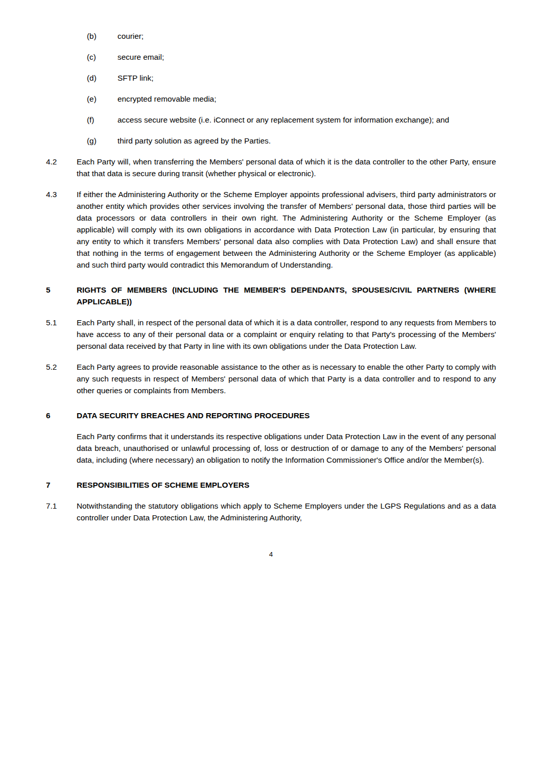(b) courier;
(c) secure email;
(d) SFTP link;
(e) encrypted removable media;
(f) access secure website (i.e. iConnect or any replacement system for information exchange); and
(g) third party solution as agreed by the Parties.
4.2 Each Party will, when transferring the Members' personal data of which it is the data controller to the other Party, ensure that that data is secure during transit (whether physical or electronic).
4.3 If either the Administering Authority or the Scheme Employer appoints professional advisers, third party administrators or another entity which provides other services involving the transfer of Members' personal data, those third parties will be data processors or data controllers in their own right. The Administering Authority or the Scheme Employer (as applicable) will comply with its own obligations in accordance with Data Protection Law (in particular, by ensuring that any entity to which it transfers Members' personal data also complies with Data Protection Law) and shall ensure that that nothing in the terms of engagement between the Administering Authority or the Scheme Employer (as applicable) and such third party would contradict this Memorandum of Understanding.
5 RIGHTS OF MEMBERS (INCLUDING THE MEMBER'S DEPENDANTS, SPOUSES/CIVIL PARTNERS (WHERE APPLICABLE))
5.1 Each Party shall, in respect of the personal data of which it is a data controller, respond to any requests from Members to have access to any of their personal data or a complaint or enquiry relating to that Party's processing of the Members' personal data received by that Party in line with its own obligations under the Data Protection Law.
5.2 Each Party agrees to provide reasonable assistance to the other as is necessary to enable the other Party to comply with any such requests in respect of Members' personal data of which that Party is a data controller and to respond to any other queries or complaints from Members.
6 DATA SECURITY BREACHES AND REPORTING PROCEDURES
Each Party confirms that it understands its respective obligations under Data Protection Law in the event of any personal data breach, unauthorised or unlawful processing of, loss or destruction of or damage to any of the Members' personal data, including (where necessary) an obligation to notify the Information Commissioner's Office and/or the Member(s).
7 RESPONSIBILITIES OF SCHEME EMPLOYERS
7.1 Notwithstanding the statutory obligations which apply to Scheme Employers under the LGPS Regulations and as a data controller under Data Protection Law, the Administering Authority,
4